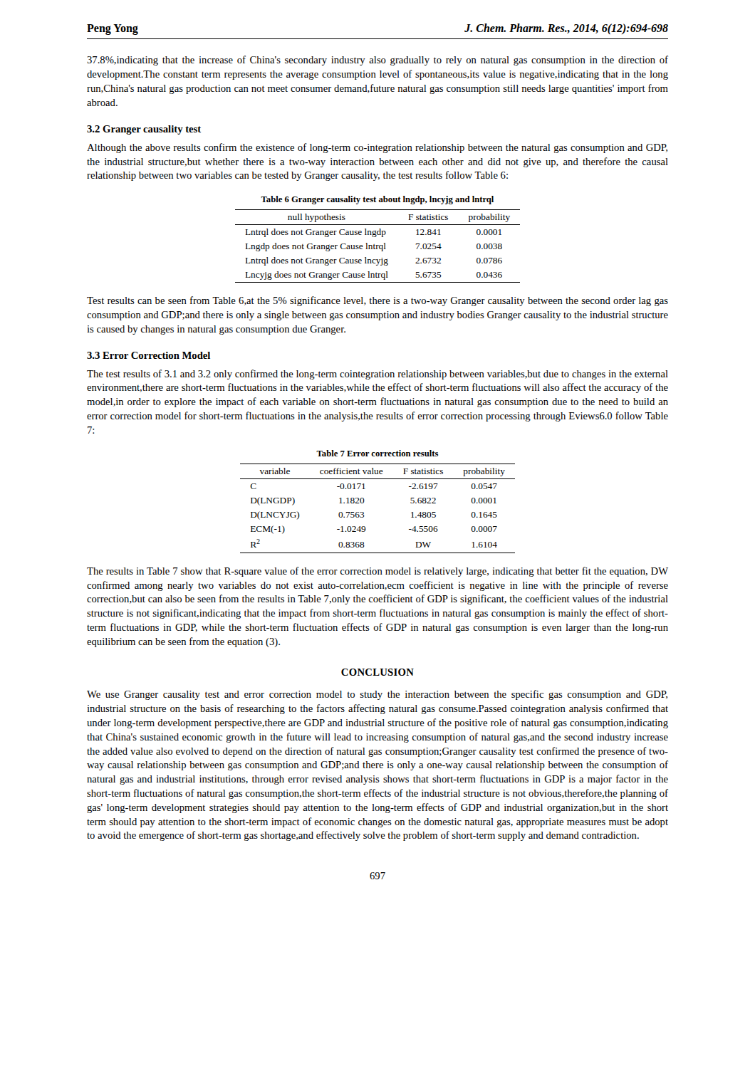Peng Yong J. Chem. Pharm. Res., 2014, 6(12):694-698
37.8%,indicating that the increase of China's secondary industry also gradually to rely on natural gas consumption in the direction of development.The constant term represents the average consumption level of spontaneous,its value is negative,indicating that in the long run,China's natural gas production can not meet consumer demand,future natural gas consumption still needs large quantities' import from abroad.
3.2 Granger causality test
Although the above results confirm the existence of long-term co-integration relationship between the natural gas consumption and GDP, the industrial structure,but whether there is a two-way interaction between each other and did not give up, and therefore the causal relationship between two variables can be tested by Granger causality, the test results follow Table 6:
Table 6 Granger causality test about lngdp, lncyjg and lntrql
| null hypothesis | F statistics | probability |
| --- | --- | --- |
| Lntrql does not Granger Cause lngdp | 12.841 | 0.0001 |
| Lngdp does not Granger Cause lntrql | 7.0254 | 0.0038 |
| Lntrql does not Granger Cause lncyjg | 2.6732 | 0.0786 |
| Lncyjg does not Granger Cause lntrql | 5.6735 | 0.0436 |
Test results can be seen from Table 6,at the 5% significance level, there is a two-way Granger causality between the second order lag gas consumption and GDP;and there is only a single between gas consumption and industry bodies Granger causality to the industrial structure is caused by changes in natural gas consumption due Granger.
3.3 Error Correction Model
The test results of 3.1 and 3.2 only confirmed the long-term cointegration relationship between variables,but due to changes in the external environment,there are short-term fluctuations in the variables,while the effect of short-term fluctuations will also affect the accuracy of the model,in order to explore the impact of each variable on short-term fluctuations in natural gas consumption due to the need to build an error correction model for short-term fluctuations in the analysis,the results of error correction processing through Eviews6.0 follow Table 7:
Table 7 Error correction results
| variable | coefficient value | F statistics | probability |
| --- | --- | --- | --- |
| C | -0.0171 | -2.6197 | 0.0547 |
| D(LNGDP) | 1.1820 | 5.6822 | 0.0001 |
| D(LNCYJG) | 0.7563 | 1.4805 | 0.1645 |
| ECM(-1) | -1.0249 | -4.5506 | 0.0007 |
| R 2 | 0.8368 | DW | 1.6104 |
The results in Table 7 show that R-square value of the error correction model is relatively large, indicating that better fit the equation, DW confirmed among nearly two variables do not exist auto-correlation,ecm coefficient is negative in line with the principle of reverse correction,but can also be seen from the results in Table 7,only the coefficient of GDP is significant, the coefficient values of the industrial structure is not significant,indicating that the impact from short-term fluctuations in natural gas consumption is mainly the effect of short-term fluctuations in GDP, while the short-term fluctuation effects of GDP in natural gas consumption is even larger than the long-run equilibrium can be seen from the equation (3).
CONCLUSION
We use Granger causality test and error correction model to study the interaction between the specific gas consumption and GDP, industrial structure on the basis of researching to the factors affecting natural gas consume.Passed cointegration analysis confirmed that under long-term development perspective,there are GDP and industrial structure of the positive role of natural gas consumption,indicating that China's sustained economic growth in the future will lead to increasing consumption of natural gas,and the second industry increase the added value also evolved to depend on the direction of natural gas consumption;Granger causality test confirmed the presence of two-way causal relationship between gas consumption and GDP;and there is only a one-way causal relationship between the consumption of natural gas and industrial institutions, through error revised analysis shows that short-term fluctuations in GDP is a major factor in the short-term fluctuations of natural gas consumption,the short-term effects of the industrial structure is not obvious,therefore,the planning of gas' long-term development strategies should pay attention to the long-term effects of GDP and industrial organization,but in the short term should pay attention to the short-term impact of economic changes on the domestic natural gas, appropriate measures must be adopt to avoid the emergence of short-term gas shortage,and effectively solve the problem of short-term supply and demand contradiction.
697